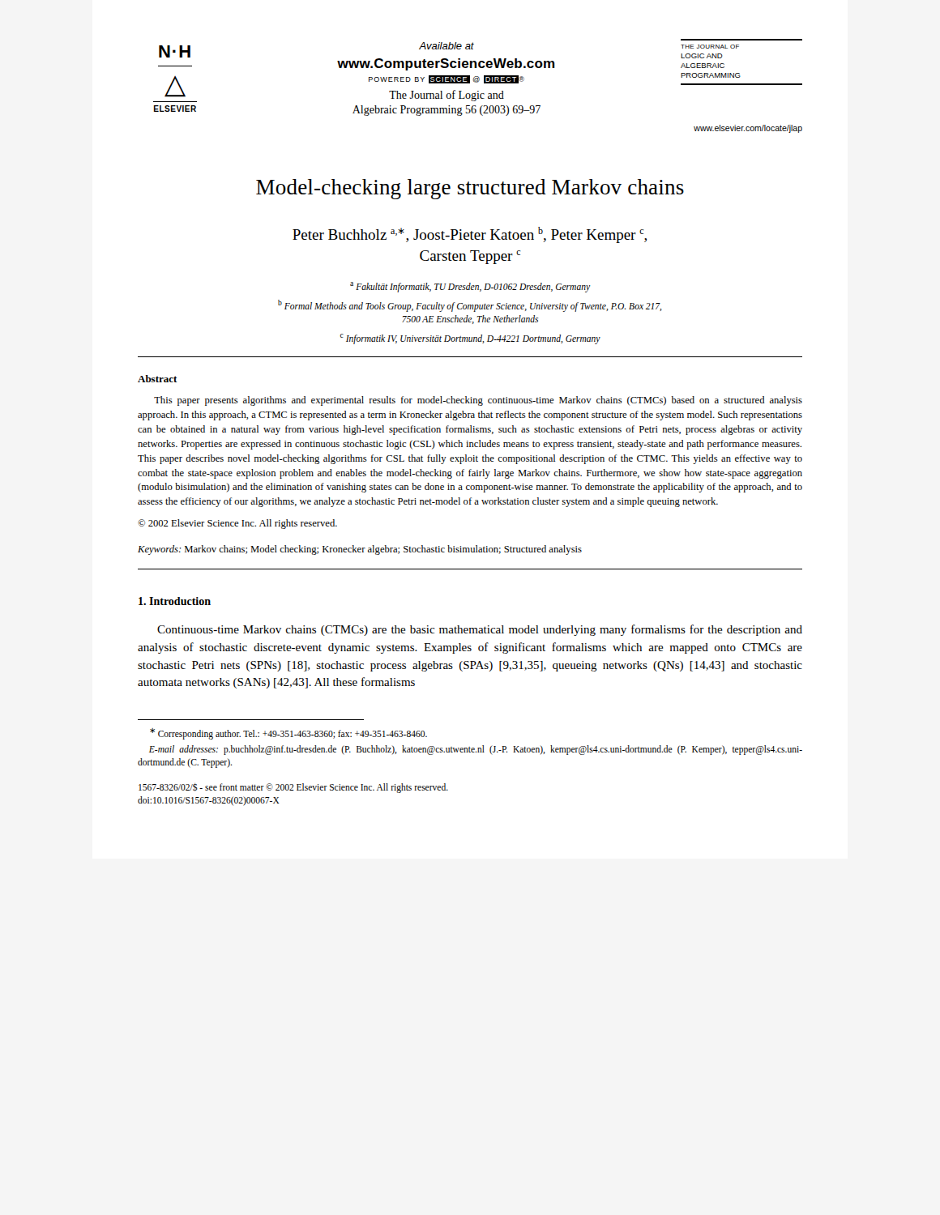N·H
△
ELSEVIER
Available at
www.ComputerScienceWeb.com
POWERED BY SCIENCE @ DIRECT®
The Journal of Logic and
Algebraic Programming 56 (2003) 69–97
THE JOURNAL OF
LOGIC AND
ALGEBRAIC
PROGRAMMING
www.elsevier.com/locate/jlap
Model-checking large structured Markov chains
Peter Buchholz a,∗, Joost-Pieter Katoen b, Peter Kemper c,
Carsten Tepper c
a Fakultät Informatik, TU Dresden, D-01062 Dresden, Germany
b Formal Methods and Tools Group, Faculty of Computer Science, University of Twente, P.O. Box 217,
7500 AE Enschede, The Netherlands
c Informatik IV, Universität Dortmund, D-44221 Dortmund, Germany
Abstract
This paper presents algorithms and experimental results for model-checking continuous-time Markov chains (CTMCs) based on a structured analysis approach. In this approach, a CTMC is represented as a term in Kronecker algebra that reflects the component structure of the system model. Such representations can be obtained in a natural way from various high-level specification formalisms, such as stochastic extensions of Petri nets, process algebras or activity networks. Properties are expressed in continuous stochastic logic (CSL) which includes means to express transient, steady-state and path performance measures. This paper describes novel model-checking algorithms for CSL that fully exploit the compositional description of the CTMC. This yields an effective way to combat the state-space explosion problem and enables the model-checking of fairly large Markov chains. Furthermore, we show how state-space aggregation (modulo bisimulation) and the elimination of vanishing states can be done in a component-wise manner. To demonstrate the applicability of the approach, and to assess the efficiency of our algorithms, we analyze a stochastic Petri net-model of a workstation cluster system and a simple queuing network.
© 2002 Elsevier Science Inc. All rights reserved.
Keywords: Markov chains; Model checking; Kronecker algebra; Stochastic bisimulation; Structured analysis
1. Introduction
Continuous-time Markov chains (CTMCs) are the basic mathematical model underlying many formalisms for the description and analysis of stochastic discrete-event dynamic systems. Examples of significant formalisms which are mapped onto CTMCs are stochastic Petri nets (SPNs) [18], stochastic process algebras (SPAs) [9,31,35], queueing networks (QNs) [14,43] and stochastic automata networks (SANs) [42,43]. All these formalisms
∗ Corresponding author. Tel.: +49-351-463-8360; fax: +49-351-463-8460.
E-mail addresses: p.buchholz@inf.tu-dresden.de (P. Buchholz), katoen@cs.utwente.nl (J.-P. Katoen), kemper@ls4.cs.uni-dortmund.de (P. Kemper), tepper@ls4.cs.uni-dortmund.de (C. Tepper).
1567-8326/02/$ - see front matter © 2002 Elsevier Science Inc. All rights reserved.
doi:10.1016/S1567-8326(02)00067-X